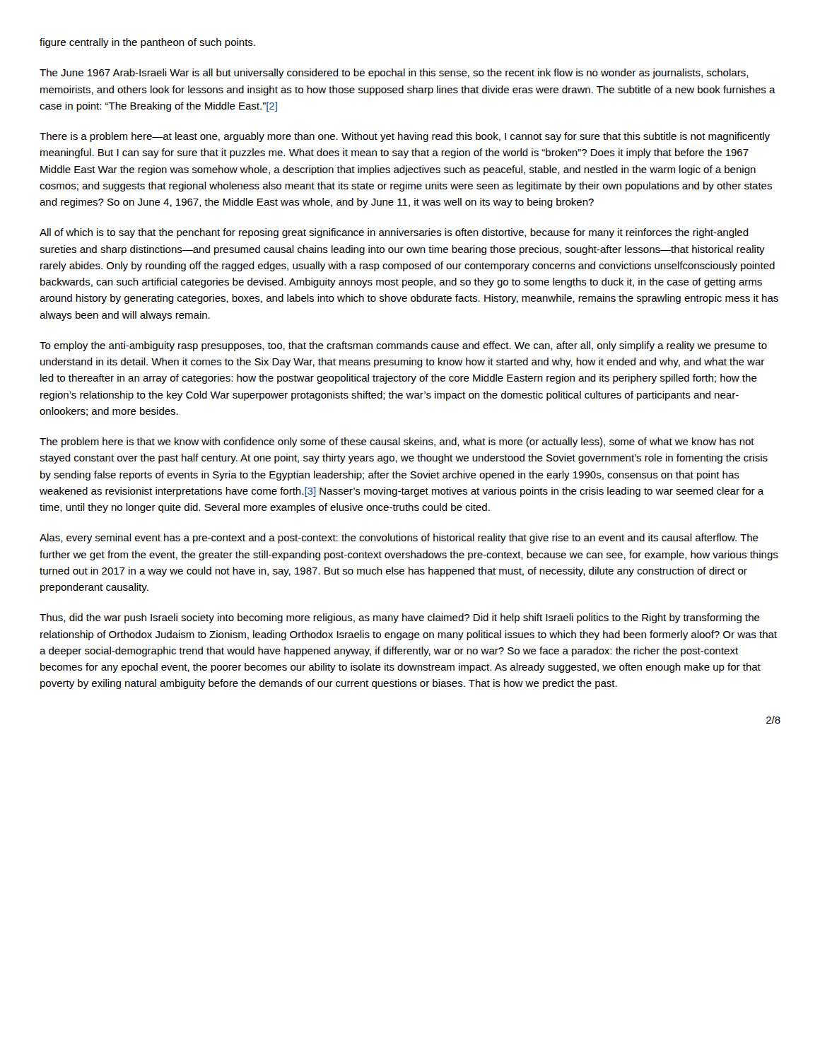figure centrally in the pantheon of such points.
The June 1967 Arab-Israeli War is all but universally considered to be epochal in this sense, so the recent ink flow is no wonder as journalists, scholars, memoirists, and others look for lessons and insight as to how those supposed sharp lines that divide eras were drawn. The subtitle of a new book furnishes a case in point: “The Breaking of the Middle East.”[2]
There is a problem here—at least one, arguably more than one. Without yet having read this book, I cannot say for sure that this subtitle is not magnificently meaningful. But I can say for sure that it puzzles me. What does it mean to say that a region of the world is “broken”? Does it imply that before the 1967 Middle East War the region was somehow whole, a description that implies adjectives such as peaceful, stable, and nestled in the warm logic of a benign cosmos; and suggests that regional wholeness also meant that its state or regime units were seen as legitimate by their own populations and by other states and regimes? So on June 4, 1967, the Middle East was whole, and by June 11, it was well on its way to being broken?
All of which is to say that the penchant for reposing great significance in anniversaries is often distortive, because for many it reinforces the right-angled sureties and sharp distinctions—and presumed causal chains leading into our own time bearing those precious, sought-after lessons—that historical reality rarely abides. Only by rounding off the ragged edges, usually with a rasp composed of our contemporary concerns and convictions unselfconsciously pointed backwards, can such artificial categories be devised. Ambiguity annoys most people, and so they go to some lengths to duck it, in the case of getting arms around history by generating categories, boxes, and labels into which to shove obdurate facts. History, meanwhile, remains the sprawling entropic mess it has always been and will always remain.
To employ the anti-ambiguity rasp presupposes, too, that the craftsman commands cause and effect. We can, after all, only simplify a reality we presume to understand in its detail. When it comes to the Six Day War, that means presuming to know how it started and why, how it ended and why, and what the war led to thereafter in an array of categories: how the postwar geopolitical trajectory of the core Middle Eastern region and its periphery spilled forth; how the region’s relationship to the key Cold War superpower protagonists shifted; the war’s impact on the domestic political cultures of participants and near-onlookers; and more besides.
The problem here is that we know with confidence only some of these causal skeins, and, what is more (or actually less), some of what we know has not stayed constant over the past half century. At one point, say thirty years ago, we thought we understood the Soviet government’s role in fomenting the crisis by sending false reports of events in Syria to the Egyptian leadership; after the Soviet archive opened in the early 1990s, consensus on that point has weakened as revisionist interpretations have come forth.[3] Nasser’s moving-target motives at various points in the crisis leading to war seemed clear for a time, until they no longer quite did. Several more examples of elusive once-truths could be cited.
Alas, every seminal event has a pre-context and a post-context: the convolutions of historical reality that give rise to an event and its causal afterflow. The further we get from the event, the greater the still-expanding post-context overshadows the pre-context, because we can see, for example, how various things turned out in 2017 in a way we could not have in, say, 1987. But so much else has happened that must, of necessity, dilute any construction of direct or preponderant causality.
Thus, did the war push Israeli society into becoming more religious, as many have claimed? Did it help shift Israeli politics to the Right by transforming the relationship of Orthodox Judaism to Zionism, leading Orthodox Israelis to engage on many political issues to which they had been formerly aloof? Or was that a deeper social-demographic trend that would have happened anyway, if differently, war or no war? So we face a paradox: the richer the post-context becomes for any epochal event, the poorer becomes our ability to isolate its downstream impact. As already suggested, we often enough make up for that poverty by exiling natural ambiguity before the demands of our current questions or biases. That is how we predict the past.
2/8